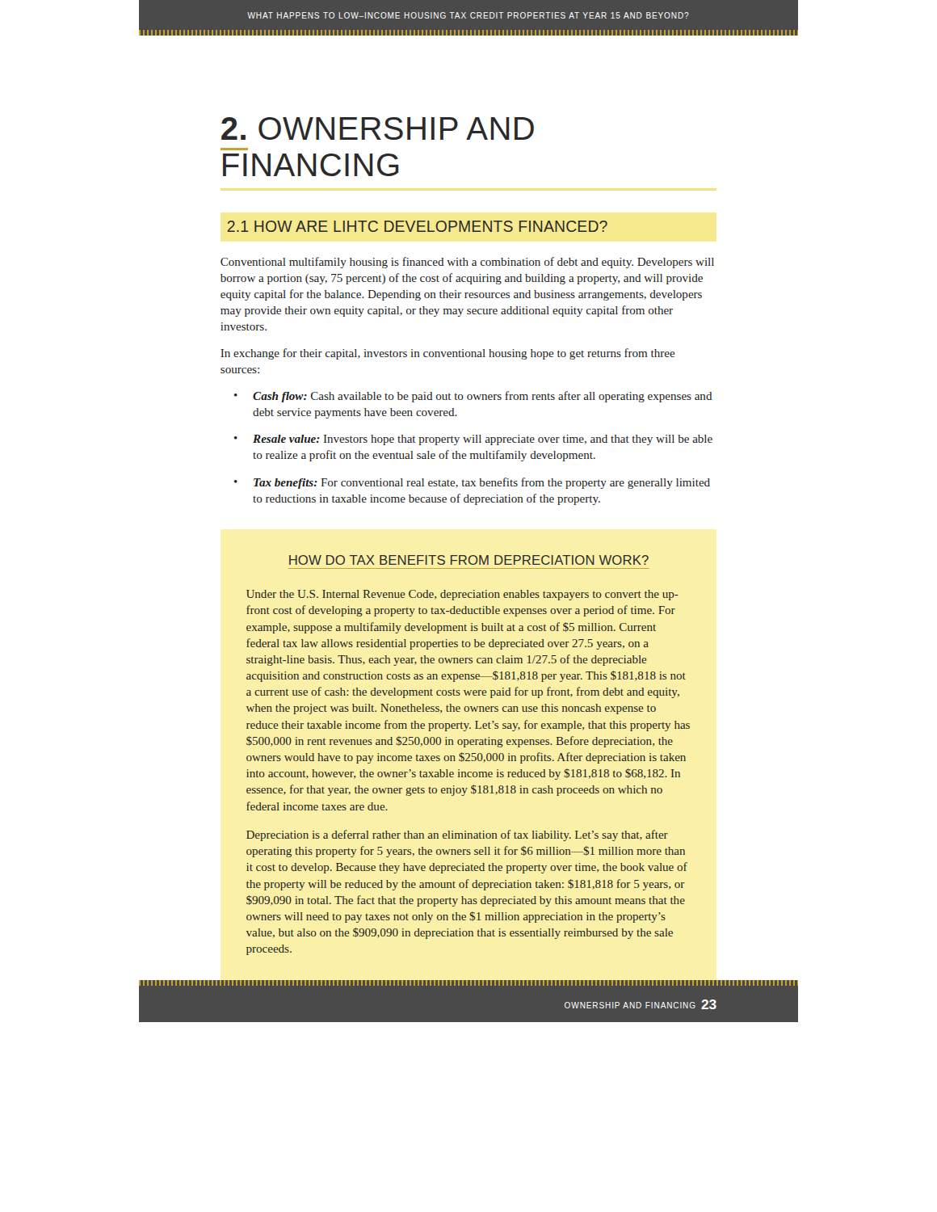WHAT HAPPENS TO LOW–INCOME HOUSING TAX CREDIT PROPERTIES AT YEAR 15 AND BEYOND?
2. OWNERSHIP AND FINANCING
2.1 HOW ARE LIHTC DEVELOPMENTS FINANCED?
Conventional multifamily housing is financed with a combination of debt and equity. Developers will borrow a portion (say, 75 percent) of the cost of acquiring and building a property, and will provide equity capital for the balance. Depending on their resources and business arrangements, developers may provide their own equity capital, or they may secure additional equity capital from other investors.
In exchange for their capital, investors in conventional housing hope to get returns from three sources:
Cash flow: Cash available to be paid out to owners from rents after all operating expenses and debt service payments have been covered.
Resale value: Investors hope that property will appreciate over time, and that they will be able to realize a profit on the eventual sale of the multifamily development.
Tax benefits: For conventional real estate, tax benefits from the property are generally limited to reductions in taxable income because of depreciation of the property.
HOW DO TAX BENEFITS FROM DEPRECIATION WORK?
Under the U.S. Internal Revenue Code, depreciation enables taxpayers to convert the up-front cost of developing a property to tax-deductible expenses over a period of time. For example, suppose a multifamily development is built at a cost of $5 million. Current federal tax law allows residential properties to be depreciated over 27.5 years, on a straight-line basis. Thus, each year, the owners can claim 1/27.5 of the depreciable acquisition and construction costs as an expense—$181,818 per year. This $181,818 is not a current use of cash: the development costs were paid for up front, from debt and equity, when the project was built. Nonetheless, the owners can use this noncash expense to reduce their taxable income from the property. Let’s say, for example, that this property has $500,000 in rent revenues and $250,000 in operating expenses. Before depreciation, the owners would have to pay income taxes on $250,000 in profits. After depreciation is taken into account, however, the owner’s taxable income is reduced by $181,818 to $68,182. In essence, for that year, the owner gets to enjoy $181,818 in cash proceeds on which no federal income taxes are due.
Depreciation is a deferral rather than an elimination of tax liability. Let’s say that, after operating this property for 5 years, the owners sell it for $6 million—$1 million more than it cost to develop. Because they have depreciated the property over time, the book value of the property will be reduced by the amount of depreciation taken: $181,818 for 5 years, or $909,090 in total. The fact that the property has depreciated by this amount means that the owners will need to pay taxes not only on the $1 million appreciation in the property’s value, but also on the $909,090 in depreciation that is essentially reimbursed by the sale proceeds.
OWNERSHIP AND FINANCING23